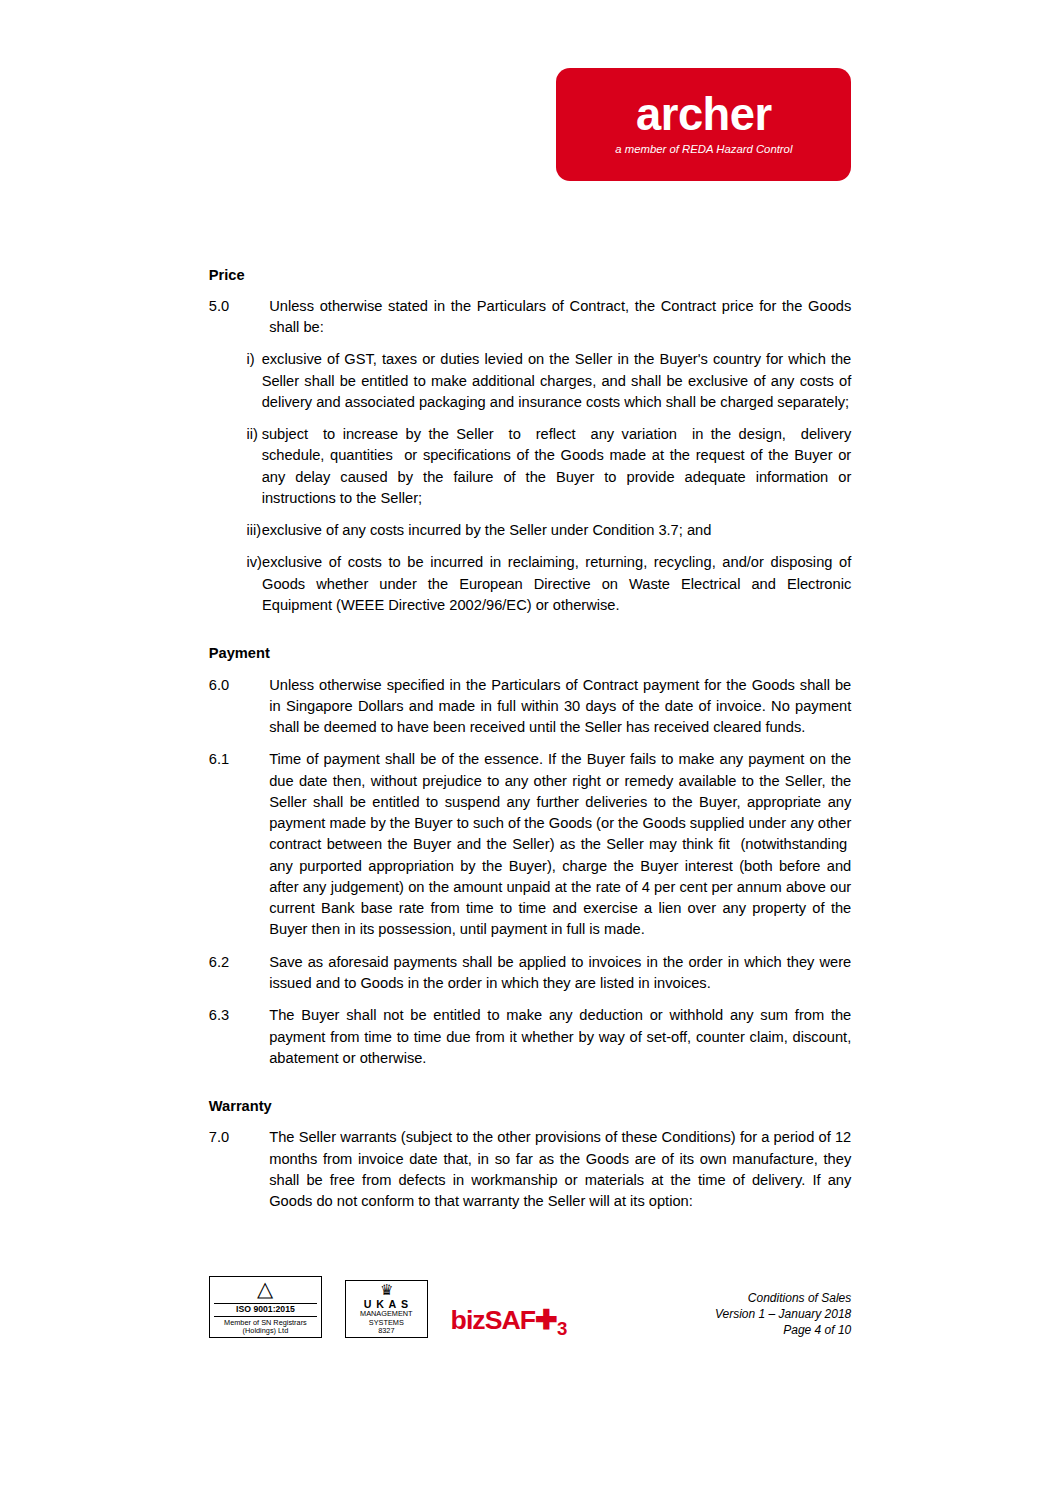archer
a member of REDA Hazard Control
Price
5.0
Unless otherwise stated in the Particulars of Contract, the Contract price for the Goods shall be:
i)
exclusive of GST, taxes or duties levied on the Seller in the Buyer's country for which the Seller shall be entitled to make additional charges, and shall be exclusive of any costs of delivery and associated packaging and insurance costs which shall be charged separately;
ii)
subject to increase by the Seller to reflect any variation in the design, delivery schedule, quantities or specifications of the Goods made at the request of the Buyer or any delay caused by the failure of the Buyer to provide adequate information or instructions to the Seller;
iii)
exclusive of any costs incurred by the Seller under Condition 3.7; and
iv)
exclusive of costs to be incurred in reclaiming, returning, recycling, and/or disposing of Goods whether under the European Directive on Waste Electrical and Electronic Equipment (WEEE Directive 2002/96/EC) or otherwise.
Payment
6.0
Unless otherwise specified in the Particulars of Contract payment for the Goods shall be in Singapore Dollars and made in full within 30 days of the date of invoice. No payment shall be deemed to have been received until the Seller has received cleared funds.
6.1
Time of payment shall be of the essence. If the Buyer fails to make any payment on the due date then, without prejudice to any other right or remedy available to the Seller, the Seller shall be entitled to suspend any further deliveries to the Buyer, appropriate any payment made by the Buyer to such of the Goods (or the Goods supplied under any other contract between the Buyer and the Seller) as the Seller may think fit (notwithstanding any purported appropriation by the Buyer), charge the Buyer interest (both before and after any judgement) on the amount unpaid at the rate of 4 per cent per annum above our current Bank base rate from time to time and exercise a lien over any property of the Buyer then in its possession, until payment in full is made.
6.2
Save as aforesaid payments shall be applied to invoices in the order in which they were issued and to Goods in the order in which they are listed in invoices.
6.3
The Buyer shall not be entitled to make any deduction or withhold any sum from the payment from time to time due from it whether by way of set-off, counter claim, discount, abatement or otherwise.
Warranty
7.0
The Seller warrants (subject to the other provisions of these Conditions) for a period of 12 months from invoice date that, in so far as the Goods are of its own manufacture, they shall be free from defects in workmanship or materials at the time of delivery. If any Goods do not conform to that warranty the Seller will at its option:
△
ISO 9001:2015
Member of SN Registrars (Holdings) Ltd
♛
U K A S
MANAGEMENT
SYSTEMS
8327
bizSAF✚3
Conditions of Sales
Version 1 – January 2018
Page 4 of 10